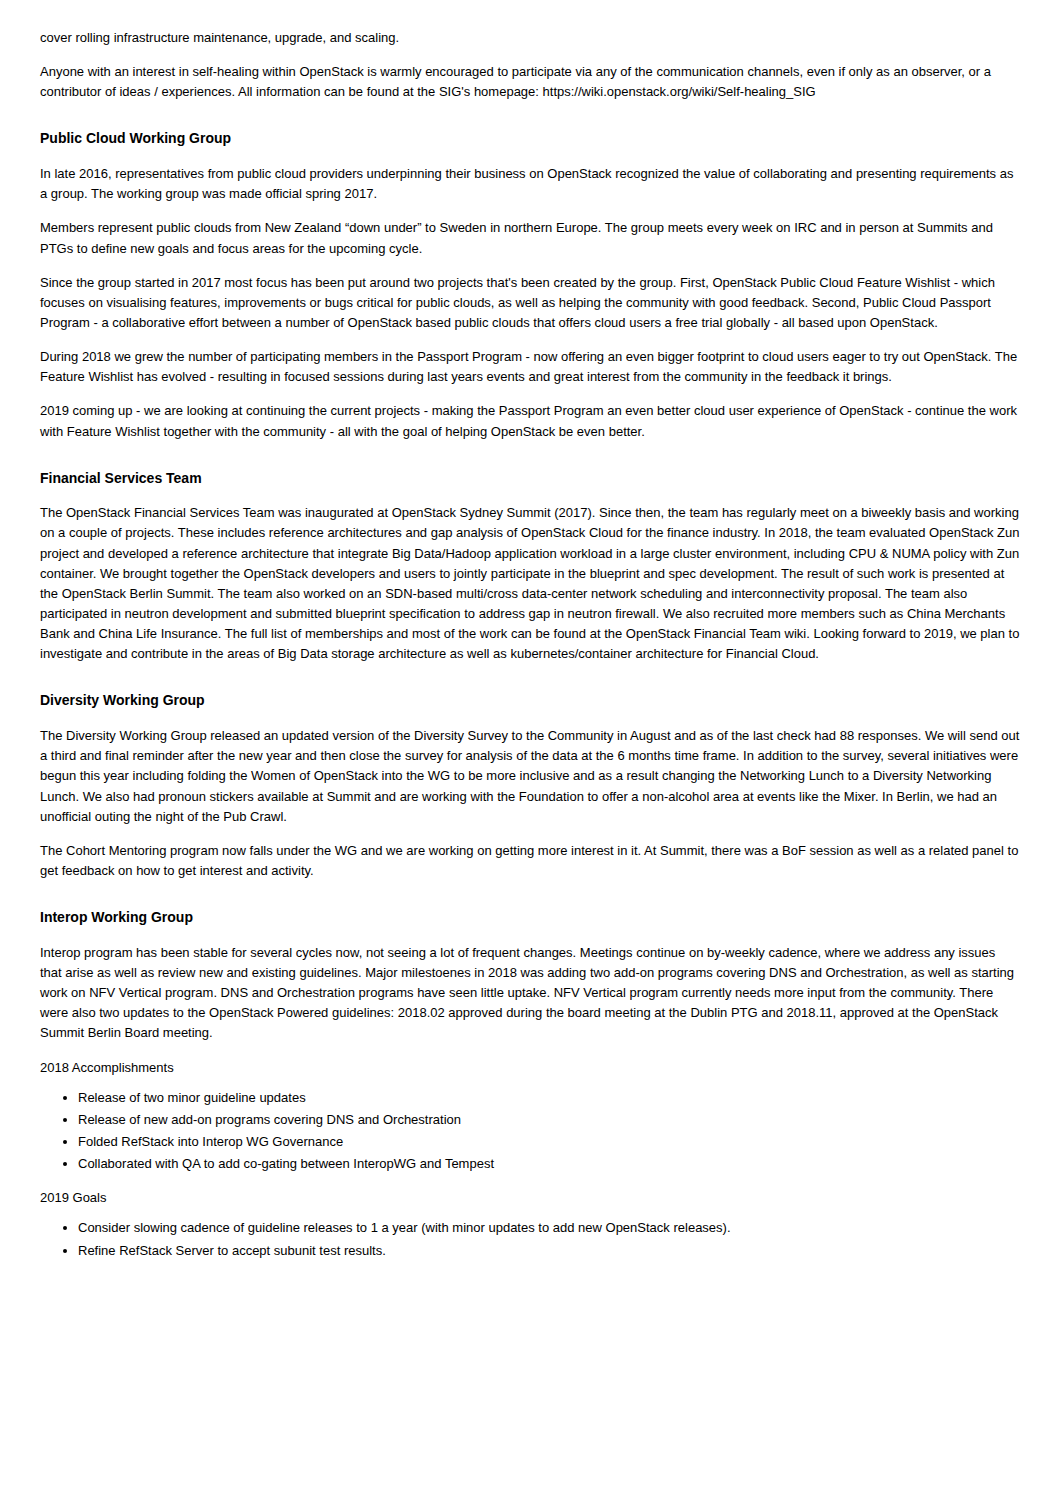cover rolling infrastructure maintenance, upgrade, and scaling.
Anyone with an interest in self-healing within OpenStack is warmly encouraged to participate via any of the communication channels, even if only as an observer, or a contributor of ideas / experiences. All information can be found at the SIG's homepage: https://wiki.openstack.org/wiki/Self-healing_SIG
Public Cloud Working Group
In late 2016, representatives from public cloud providers underpinning their business on OpenStack recognized the value of collaborating and presenting requirements as a group. The working group was made official spring 2017.
Members represent public clouds from New Zealand “down under” to Sweden in northern Europe. The group meets every week on IRC and in person at Summits and PTGs to define new goals and focus areas for the upcoming cycle.
Since the group started in 2017 most focus has been put around two projects that's been created by the group. First, OpenStack Public Cloud Feature Wishlist - which focuses on visualising features, improvements or bugs critical for public clouds, as well as helping the community with good feedback. Second, Public Cloud Passport Program - a collaborative effort between a number of OpenStack based public clouds that offers cloud users a free trial globally - all based upon OpenStack.
During 2018 we grew the number of participating members in the Passport Program - now offering an even bigger footprint to cloud users eager to try out OpenStack. The Feature Wishlist has evolved - resulting in focused sessions during last years events and great interest from the community in the feedback it brings.
2019 coming up - we are looking at continuing the current projects - making the Passport Program an even better cloud user experience of OpenStack - continue the work with Feature Wishlist together with the community - all with the goal of helping OpenStack be even better.
Financial Services Team
The OpenStack Financial Services Team was inaugurated at OpenStack Sydney Summit (2017). Since then, the team has regularly meet on a biweekly basis and working on a couple of projects. These includes reference architectures and gap analysis of OpenStack Cloud for the finance industry. In 2018, the team evaluated OpenStack Zun project and developed a reference architecture that integrate Big Data/Hadoop application workload in a large cluster environment, including CPU & NUMA policy with Zun container. We brought together the OpenStack developers and users to jointly participate in the blueprint and spec development. The result of such work is presented at the OpenStack Berlin Summit. The team also worked on an SDN-based multi/cross data-center network scheduling and interconnectivity proposal. The team also participated in neutron development and submitted blueprint specification to address gap in neutron firewall. We also recruited more members such as China Merchants Bank and China Life Insurance. The full list of memberships and most of the work can be found at the OpenStack Financial Team wiki. Looking forward to 2019, we plan to investigate and contribute in the areas of Big Data storage architecture as well as kubernetes/container architecture for Financial Cloud.
Diversity Working Group
The Diversity Working Group released an updated version of the Diversity Survey to the Community in August and as of the last check had 88 responses. We will send out a third and final reminder after the new year and then close the survey for analysis of the data at the 6 months time frame. In addition to the survey, several initiatives were begun this year including folding the Women of OpenStack into the WG to be more inclusive and as a result changing the Networking Lunch to a Diversity Networking Lunch. We also had pronoun stickers available at Summit and are working with the Foundation to offer a non-alcohol area at events like the Mixer. In Berlin, we had an unofficial outing the night of the Pub Crawl.
The Cohort Mentoring program now falls under the WG and we are working on getting more interest in it. At Summit, there was a BoF session as well as a related panel to get feedback on how to get interest and activity.
Interop Working Group
Interop program has been stable for several cycles now, not seeing a lot of frequent changes. Meetings continue on by-weekly cadence, where we address any issues that arise as well as review new and existing guidelines. Major milestoenes in 2018 was adding two add-on programs covering DNS and Orchestration, as well as starting work on NFV Vertical program. DNS and Orchestration programs have seen little uptake. NFV Vertical program currently needs more input from the community. There were also two updates to the OpenStack Powered guidelines: 2018.02 approved during the board meeting at the Dublin PTG and 2018.11, approved at the OpenStack Summit Berlin Board meeting.
2018 Accomplishments
Release of two minor guideline updates
Release of new add-on programs covering DNS and Orchestration
Folded RefStack into Interop WG Governance
Collaborated with QA to add co-gating between InteropWG and Tempest
2019 Goals
Consider slowing cadence of guideline releases to 1 a year (with minor updates to add new OpenStack releases).
Refine RefStack Server to accept subunit test results.